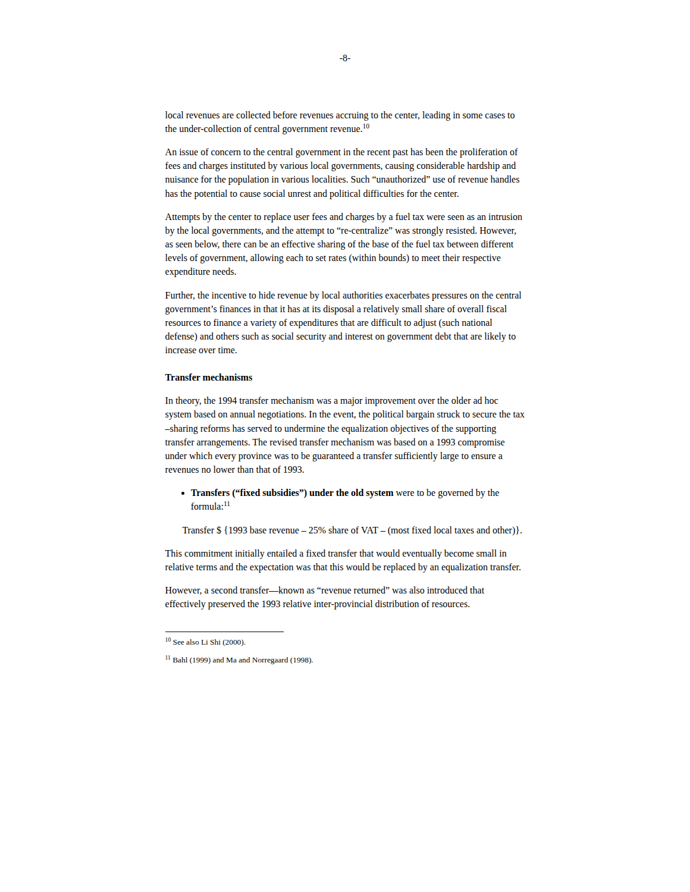-8-
local revenues are collected before revenues accruing to the center, leading in some cases to the under-collection of central government revenue.10
An issue of concern to the central government in the recent past has been the proliferation of fees and charges instituted by various local governments, causing considerable hardship and nuisance for the population in various localities. Such “unauthorized” use of revenue handles has the potential to cause social unrest and political difficulties for the center.
Attempts by the center to replace user fees and charges by a fuel tax were seen as an intrusion by the local governments, and the attempt to “re-centralize” was strongly resisted. However, as seen below, there can be an effective sharing of the base of the fuel tax between different levels of government, allowing each to set rates (within bounds) to meet their respective expenditure needs.
Further, the incentive to hide revenue by local authorities exacerbates pressures on the central government’s finances in that it has at its disposal a relatively small share of overall fiscal resources to finance a variety of expenditures that are difficult to adjust (such national defense) and others such as social security and interest on government debt that are likely to increase over time.
Transfer mechanisms
In theory, the 1994 transfer mechanism was a major improvement over the older ad hoc system based on annual negotiations. In the event, the political bargain struck to secure the tax –sharing reforms has served to undermine the equalization objectives of the supporting transfer arrangements. The revised transfer mechanism was based on a 1993 compromise under which every province was to be guaranteed a transfer sufficiently large to ensure a revenues no lower than that of 1993.
Transfers (“fixed subsidies”) under the old system were to be governed by the formula:11
Transfer $ {1993 base revenue – 25% share of VAT – (most fixed local taxes and other)}.
This commitment initially entailed a fixed transfer that would eventually become small in relative terms and the expectation was that this would be replaced by an equalization transfer.
However, a second transfer—known as “revenue returned” was also introduced that effectively preserved the 1993 relative inter-provincial distribution of resources.
10 See also Li Shi (2000).
11 Bahl (1999) and Ma and Norregaard (1998).